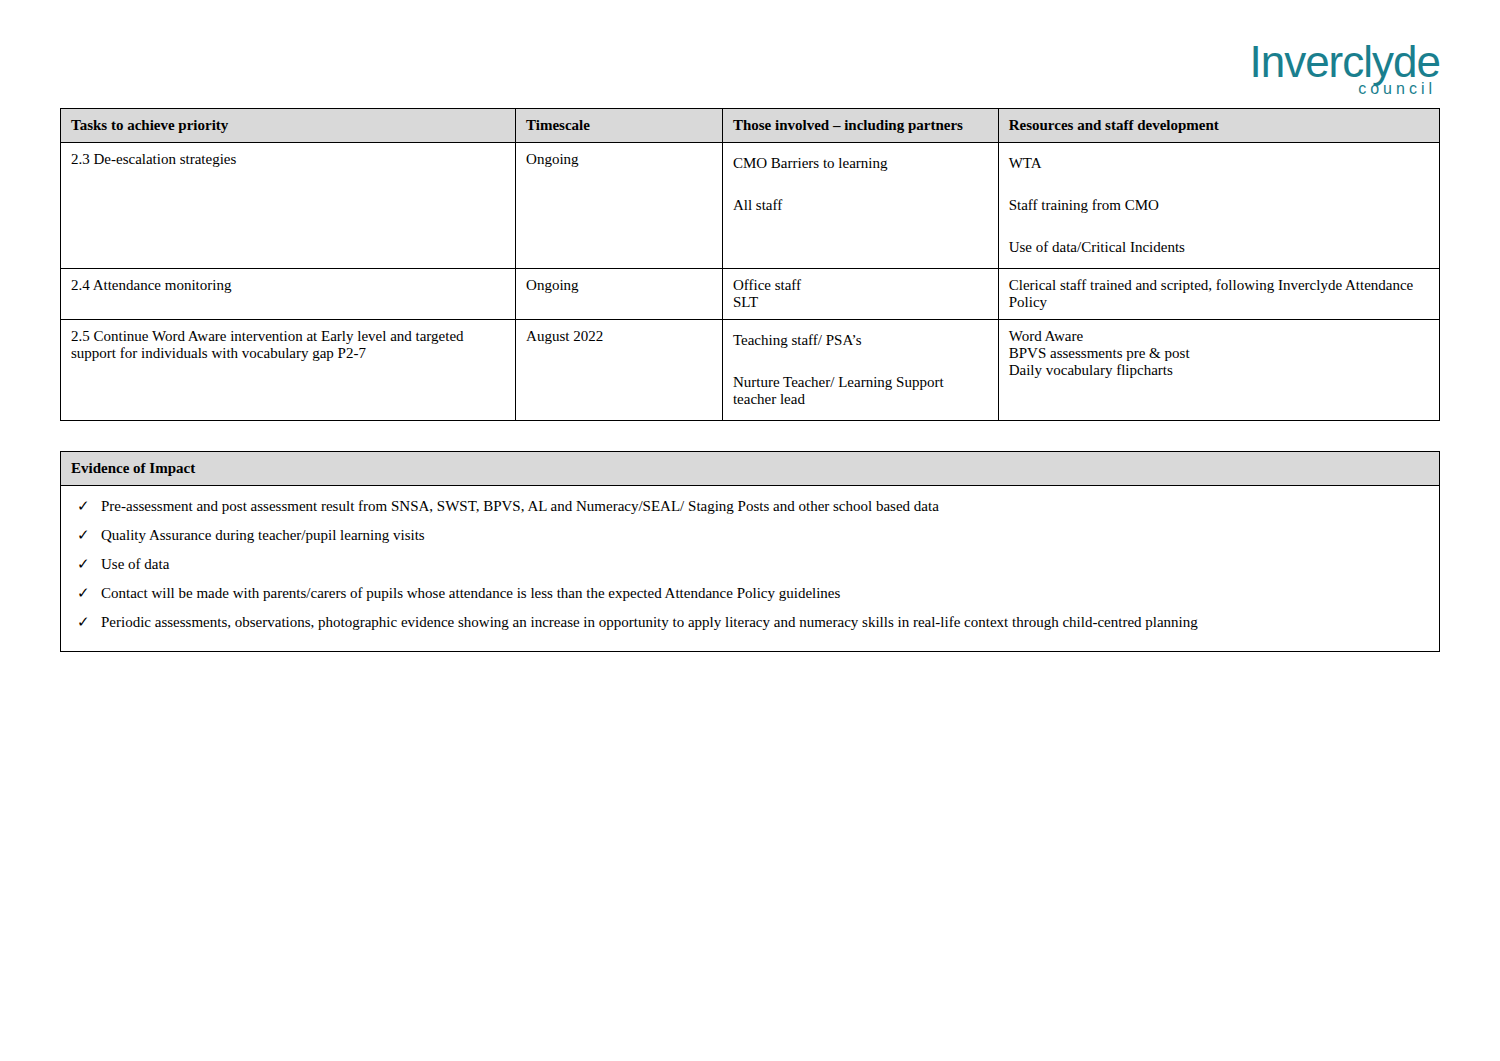Inverclyde
council
| Tasks to achieve priority | Timescale | Those involved – including partners | Resources and staff development |
| --- | --- | --- | --- |
| 2.3 De-escalation strategies | Ongoing | CMO Barriers to learning All staff | WTA Staff training from CMO Use of data/Critical Incidents |
| 2.4 Attendance monitoring | Ongoing | Office staff SLT | Clerical staff trained and scripted, following Inverclyde Attendance Policy |
| 2.5 Continue Word Aware intervention at Early level and targeted support for individuals with vocabulary gap P2-7 | August 2022 | Teaching staff/ PSA’s Nurture Teacher/ Learning Support teacher lead | Word Aware BPVS assessments pre & post Daily vocabulary flipcharts |
| Evidence of Impact |
| --- |
| Pre-assessment and post assessment result from SNSA, SWST, BPVS, AL and Numeracy/SEAL/ Staging Posts and other school based data Quality Assurance during teacher/pupil learning visits Use of data Contact will be made with parents/carers of pupils whose attendance is less than the expected Attendance Policy guidelines Periodic assessments, observations, photographic evidence showing an increase in opportunity to apply literacy and numeracy skills in real-life context through child-centred planning |